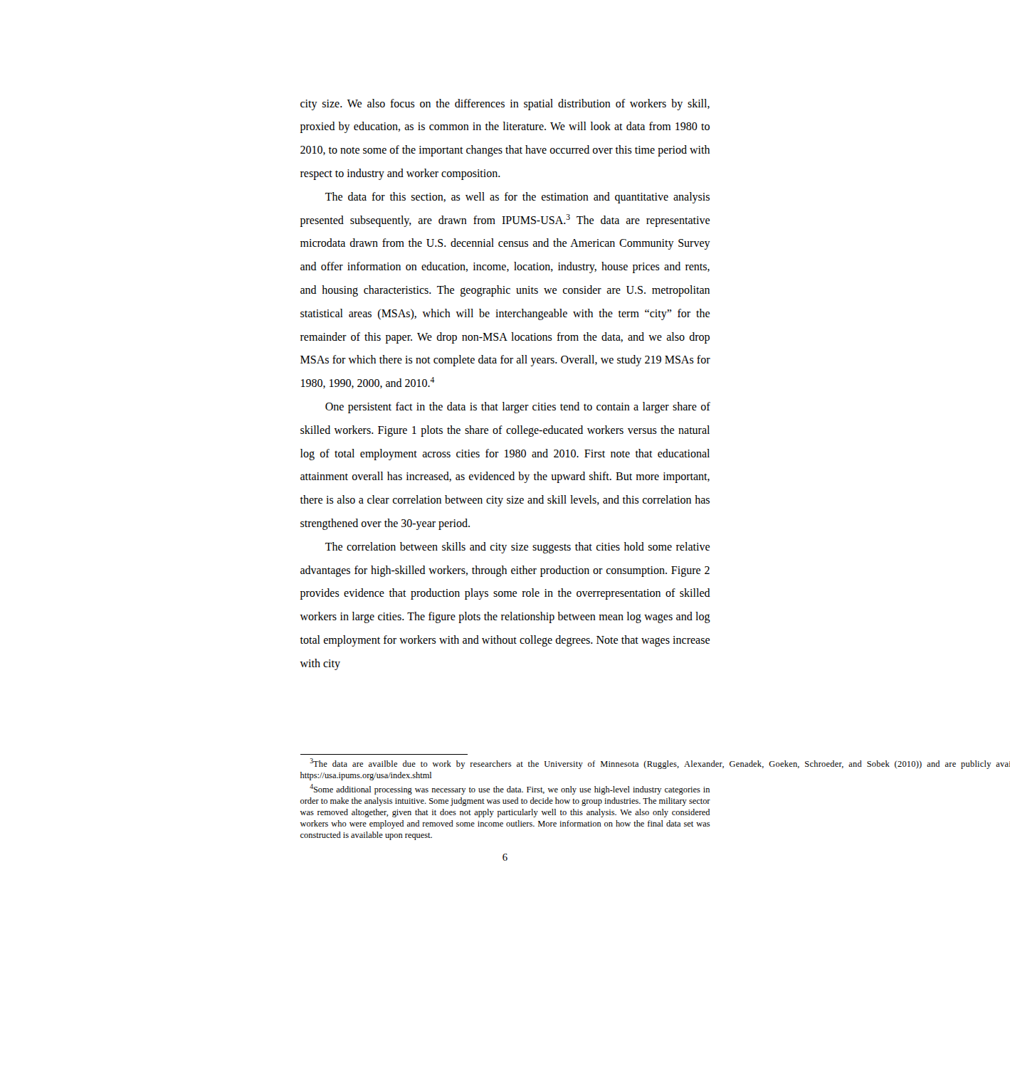city size. We also focus on the differences in spatial distribution of workers by skill, proxied by education, as is common in the literature. We will look at data from 1980 to 2010, to note some of the important changes that have occurred over this time period with respect to industry and worker composition.
The data for this section, as well as for the estimation and quantitative analysis presented subsequently, are drawn from IPUMS-USA.3 The data are representative microdata drawn from the U.S. decennial census and the American Community Survey and offer information on education, income, location, industry, house prices and rents, and housing characteristics. The geographic units we consider are U.S. metropolitan statistical areas (MSAs), which will be interchangeable with the term “city” for the remainder of this paper. We drop non-MSA locations from the data, and we also drop MSAs for which there is not complete data for all years. Overall, we study 219 MSAs for 1980, 1990, 2000, and 2010.4
One persistent fact in the data is that larger cities tend to contain a larger share of skilled workers. Figure 1 plots the share of college-educated workers versus the natural log of total employment across cities for 1980 and 2010. First note that educational attainment overall has increased, as evidenced by the upward shift. But more important, there is also a clear correlation between city size and skill levels, and this correlation has strengthened over the 30-year period.
The correlation between skills and city size suggests that cities hold some relative advantages for high-skilled workers, through either production or consumption. Figure 2 provides evidence that production plays some role in the overrepresentation of skilled workers in large cities. The figure plots the relationship between mean log wages and log total employment for workers with and without college degrees. Note that wages increase with city
3The data are availble due to work by researchers at the University of Minnesota (Ruggles, Alexander, Genadek, Goeken, Schroeder, and Sobek (2010)) and are publicly available at https://usa.ipums.org/usa/index.shtml
4Some additional processing was necessary to use the data. First, we only use high-level industry categories in order to make the analysis intuitive. Some judgment was used to decide how to group industries. The military sector was removed altogether, given that it does not apply particularly well to this analysis. We also only considered workers who were employed and removed some income outliers. More information on how the final data set was constructed is available upon request.
6